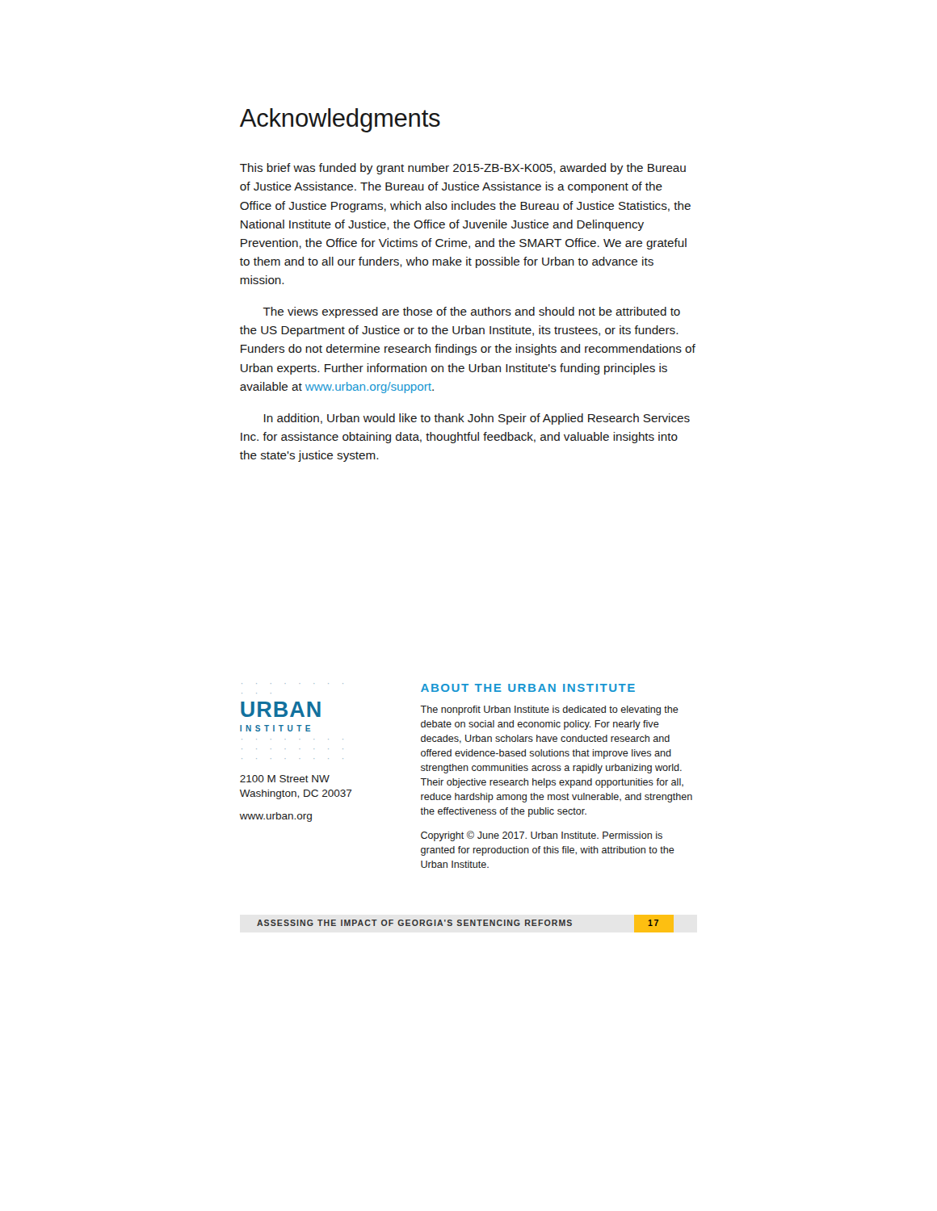Acknowledgments
This brief was funded by grant number 2015-ZB-BX-K005, awarded by the Bureau of Justice Assistance. The Bureau of Justice Assistance is a component of the Office of Justice Programs, which also includes the Bureau of Justice Statistics, the National Institute of Justice, the Office of Juvenile Justice and Delinquency Prevention, the Office for Victims of Crime, and the SMART Office. We are grateful to them and to all our funders, who make it possible for Urban to advance its mission.
The views expressed are those of the authors and should not be attributed to the US Department of Justice or to the Urban Institute, its trustees, or its funders. Funders do not determine research findings or the insights and recommendations of Urban experts. Further information on the Urban Institute's funding principles is available at www.urban.org/support.
In addition, Urban would like to thank John Speir of Applied Research Services Inc. for assistance obtaining data, thoughtful feedback, and valuable insights into the state's justice system.
· · · · · · · ·
· · ·
URBAN
INSTITUTE
· · · · · · · ·
· · · · · · · ·
· · · · · · · ·
2100 M Street NW
Washington, DC 20037 www.urban.org
About the Urban Institute
The nonprofit Urban Institute is dedicated to elevating the debate on social and economic policy. For nearly five decades, Urban scholars have conducted research and offered evidence-based solutions that improve lives and strengthen communities across a rapidly urbanizing world. Their objective research helps expand opportunities for all, reduce hardship among the most vulnerable, and strengthen the effectiveness of the public sector.
Copyright © June 2017. Urban Institute. Permission is granted for reproduction of this file, with attribution to the Urban Institute.
Assessing the Impact of Georgia's Sentencing Reforms
17